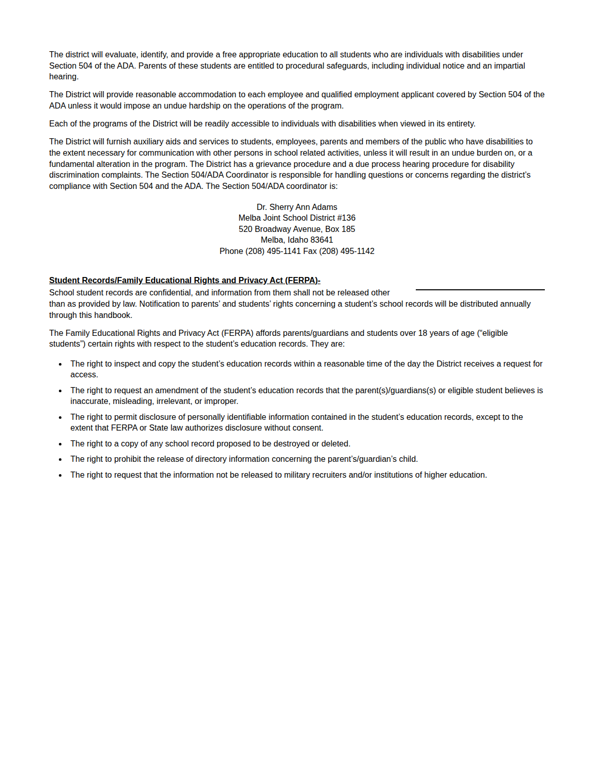The district will evaluate, identify, and provide a free appropriate education to all students who are individuals with disabilities under Section 504 of the ADA. Parents of these students are entitled to procedural safeguards, including individual notice and an impartial hearing.
The District will provide reasonable accommodation to each employee and qualified employment applicant covered by Section 504 of the ADA unless it would impose an undue hardship on the operations of the program.
Each of the programs of the District will be readily accessible to individuals with disabilities when viewed in its entirety.
The District will furnish auxiliary aids and services to students, employees, parents and members of the public who have disabilities to the extent necessary for communication with other persons in school related activities, unless it will result in an undue burden on, or a fundamental alteration in the program. The District has a grievance procedure and a due process hearing procedure for disability discrimination complaints. The Section 504/ADA Coordinator is responsible for handling questions or concerns regarding the district’s compliance with Section 504 and the ADA. The Section 504/ADA coordinator is:
Dr. Sherry Ann Adams
Melba Joint School District #136
520 Broadway Avenue, Box 185
Melba, Idaho 83641
Phone (208) 495-1141 Fax (208) 495-1142
Student Records/Family Educational Rights and Privacy Act (FERPA)-
School student records are confidential, and information from them shall not be released other than as provided by law. Notification to parents’ and students’ rights concerning a student’s school records will be distributed annually through this handbook.
The Family Educational Rights and Privacy Act (FERPA) affords parents/guardians and students over 18 years of age (“eligible students”) certain rights with respect to the student’s education records. They are:
The right to inspect and copy the student’s education records within a reasonable time of the day the District receives a request for access.
The right to request an amendment of the student’s education records that the parent(s)/guardians(s) or eligible student believes is inaccurate, misleading, irrelevant, or improper.
The right to permit disclosure of personally identifiable information contained in the student’s education records, except to the extent that FERPA or State law authorizes disclosure without consent.
The right to a copy of any school record proposed to be destroyed or deleted.
The right to prohibit the release of directory information concerning the parent’s/guardian’s child.
The right to request that the information not be released to military recruiters and/or institutions of higher education.